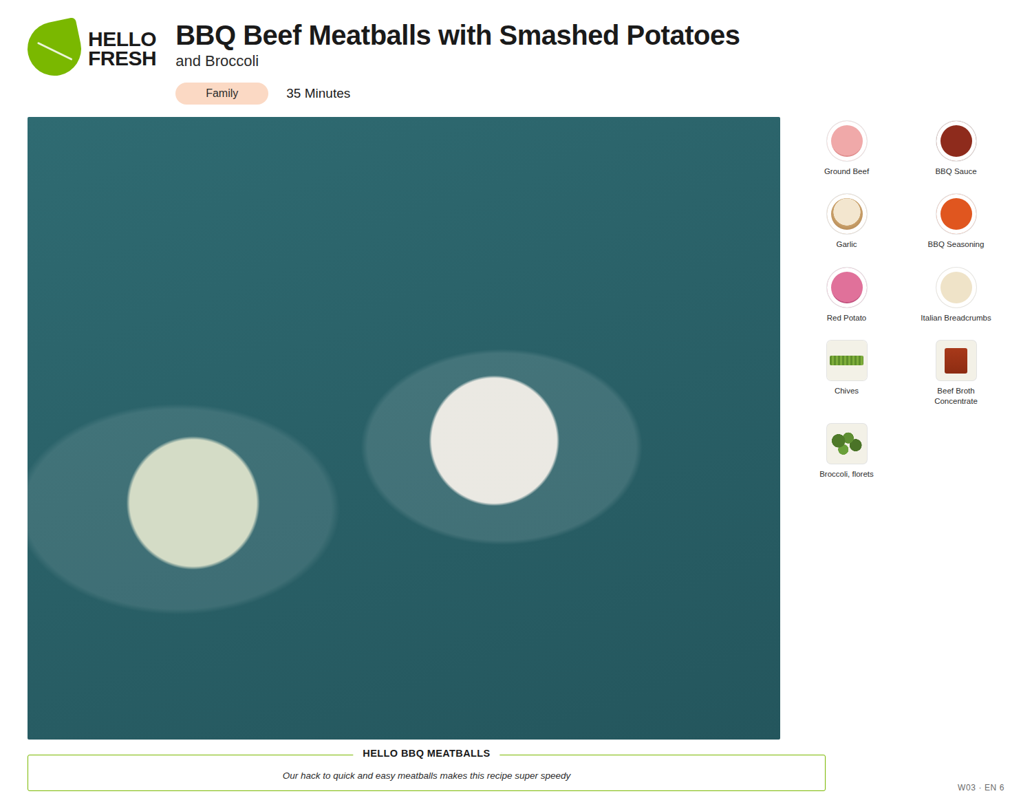Hello
Fresh
BBQ Beef Meatballs with Smashed Potatoes
and Broccoli
Family 35 Minutes
Ground Beef
BBQ Sauce
Garlic
BBQ Seasoning
Red Potato
Italian Breadcrumbs
Chives
Beef Broth
Concentrate
Broccoli, florets
Hello BBQ Meatballs
Our hack to quick and easy meatballs makes this recipe super speedy
W03 · EN 6